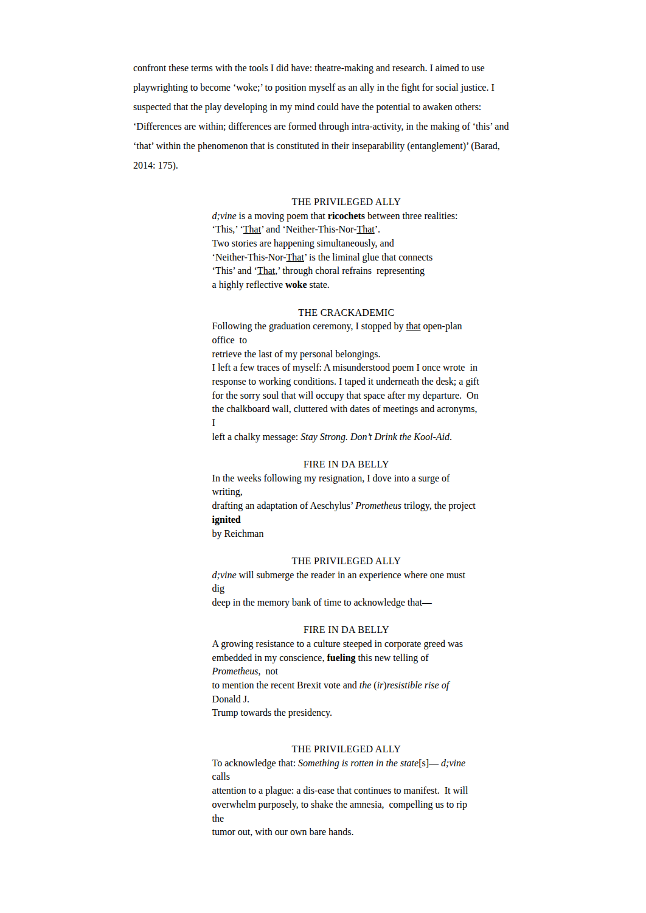confront these terms with the tools I did have: theatre-making and research. I aimed to use playwrighting to become ‘woke;’ to position myself as an ally in the fight for social justice. I suspected that the play developing in my mind could have the potential to awaken others: ‘Differences are within; differences are formed through intra-activity, in the making of ‘this’ and ‘that’ within the phenomenon that is constituted in their inseparability (entanglement)’ (Barad, 2014: 175).
THE PRIVILEGED ALLY
d;vine is a moving poem that ricochets between three realities: ‘This,’ ‘That’ and ‘Neither-This-Nor-That’. Two stories are happening simultaneously, and ‘Neither-This-Nor-That’ is the liminal glue that connects ‘This’ and ‘That,’ through choral refrains representing a highly reflective woke state.
THE CRACKADEMIC
Following the graduation ceremony, I stopped by that open-plan office to retrieve the last of my personal belongings. I left a few traces of myself: A misunderstood poem I once wrote in response to working conditions. I taped it underneath the desk; a gift for the sorry soul that will occupy that space after my departure. On the chalkboard wall, cluttered with dates of meetings and acronyms, I left a chalky message: Stay Strong. Don’t Drink the Kool-Aid.
FIRE IN DA BELLY
In the weeks following my resignation, I dove into a surge of writing, drafting an adaptation of Aeschylus’ Prometheus trilogy, the project ignited by Reichman
THE PRIVILEGED ALLY
d;vine will submerge the reader in an experience where one must dig deep in the memory bank of time to acknowledge that—
FIRE IN DA BELLY
A growing resistance to a culture steeped in corporate greed was embedded in my conscience, fueling this new telling of Prometheus, not to mention the recent Brexit vote and the (ir)resistible rise of Donald J. Trump towards the presidency.
THE PRIVILEGED ALLY
To acknowledge that: Something is rotten in the state[s]— d;vine calls attention to a plague: a dis-ease that continues to manifest. It will overwhelm purposely, to shake the amnesia, compelling us to rip the tumor out, with our own bare hands.